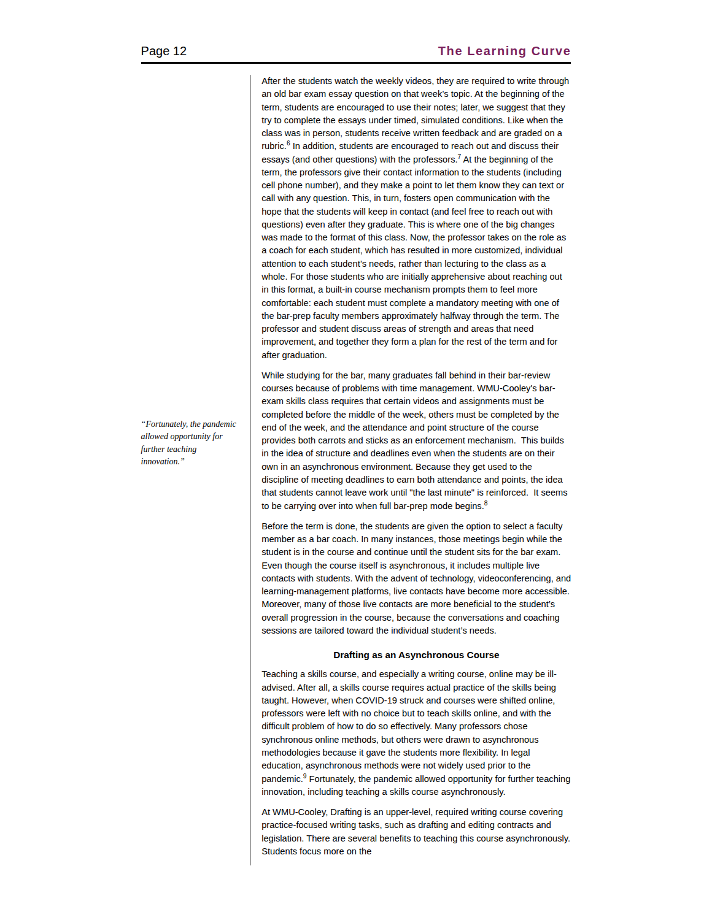Page 12 The Learning Curve
“Fortunately, the pandemic allowed opportunity for further teaching innovation.”
After the students watch the weekly videos, they are required to write through an old bar exam essay question on that week’s topic. At the beginning of the term, students are encouraged to use their notes; later, we suggest that they try to complete the essays under timed, simulated conditions. Like when the class was in person, students receive written feedback and are graded on a rubric.6 In addition, students are encouraged to reach out and discuss their essays (and other questions) with the professors.7 At the beginning of the term, the professors give their contact information to the students (including cell phone number), and they make a point to let them know they can text or call with any question. This, in turn, fosters open communication with the hope that the students will keep in contact (and feel free to reach out with questions) even after they graduate. This is where one of the big changes was made to the format of this class. Now, the professor takes on the role as a coach for each student, which has resulted in more customized, individual attention to each student’s needs, rather than lecturing to the class as a whole. For those students who are initially apprehensive about reaching out in this format, a built-in course mechanism prompts them to feel more comfortable: each student must complete a mandatory meeting with one of the bar-prep faculty members approximately halfway through the term. The professor and student discuss areas of strength and areas that need improvement, and together they form a plan for the rest of the term and for after graduation.
While studying for the bar, many graduates fall behind in their bar-review courses because of problems with time management. WMU-Cooley's bar-exam skills class requires that certain videos and assignments must be completed before the middle of the week, others must be completed by the end of the week, and the attendance and point structure of the course provides both carrots and sticks as an enforcement mechanism. This builds in the idea of structure and deadlines even when the students are on their own in an asynchronous environment. Because they get used to the discipline of meeting deadlines to earn both attendance and points, the idea that students cannot leave work until "the last minute" is reinforced. It seems to be carrying over into when full bar-prep mode begins.8
Before the term is done, the students are given the option to select a faculty member as a bar coach. In many instances, those meetings begin while the student is in the course and continue until the student sits for the bar exam. Even though the course itself is asynchronous, it includes multiple live contacts with students. With the advent of technology, videoconferencing, and learning-management platforms, live contacts have become more accessible. Moreover, many of those live contacts are more beneficial to the student’s overall progression in the course, because the conversations and coaching sessions are tailored toward the individual student’s needs.
Drafting as an Asynchronous Course
Teaching a skills course, and especially a writing course, online may be ill-advised. After all, a skills course requires actual practice of the skills being taught. However, when COVID-19 struck and courses were shifted online, professors were left with no choice but to teach skills online, and with the difficult problem of how to do so effectively. Many professors chose synchronous online methods, but others were drawn to asynchronous methodologies because it gave the students more flexibility. In legal education, asynchronous methods were not widely used prior to the pandemic.9 Fortunately, the pandemic allowed opportunity for further teaching innovation, including teaching a skills course asynchronously.
At WMU-Cooley, Drafting is an upper-level, required writing course covering practice-focused writing tasks, such as drafting and editing contracts and legislation. There are several benefits to teaching this course asynchronously. Students focus more on the